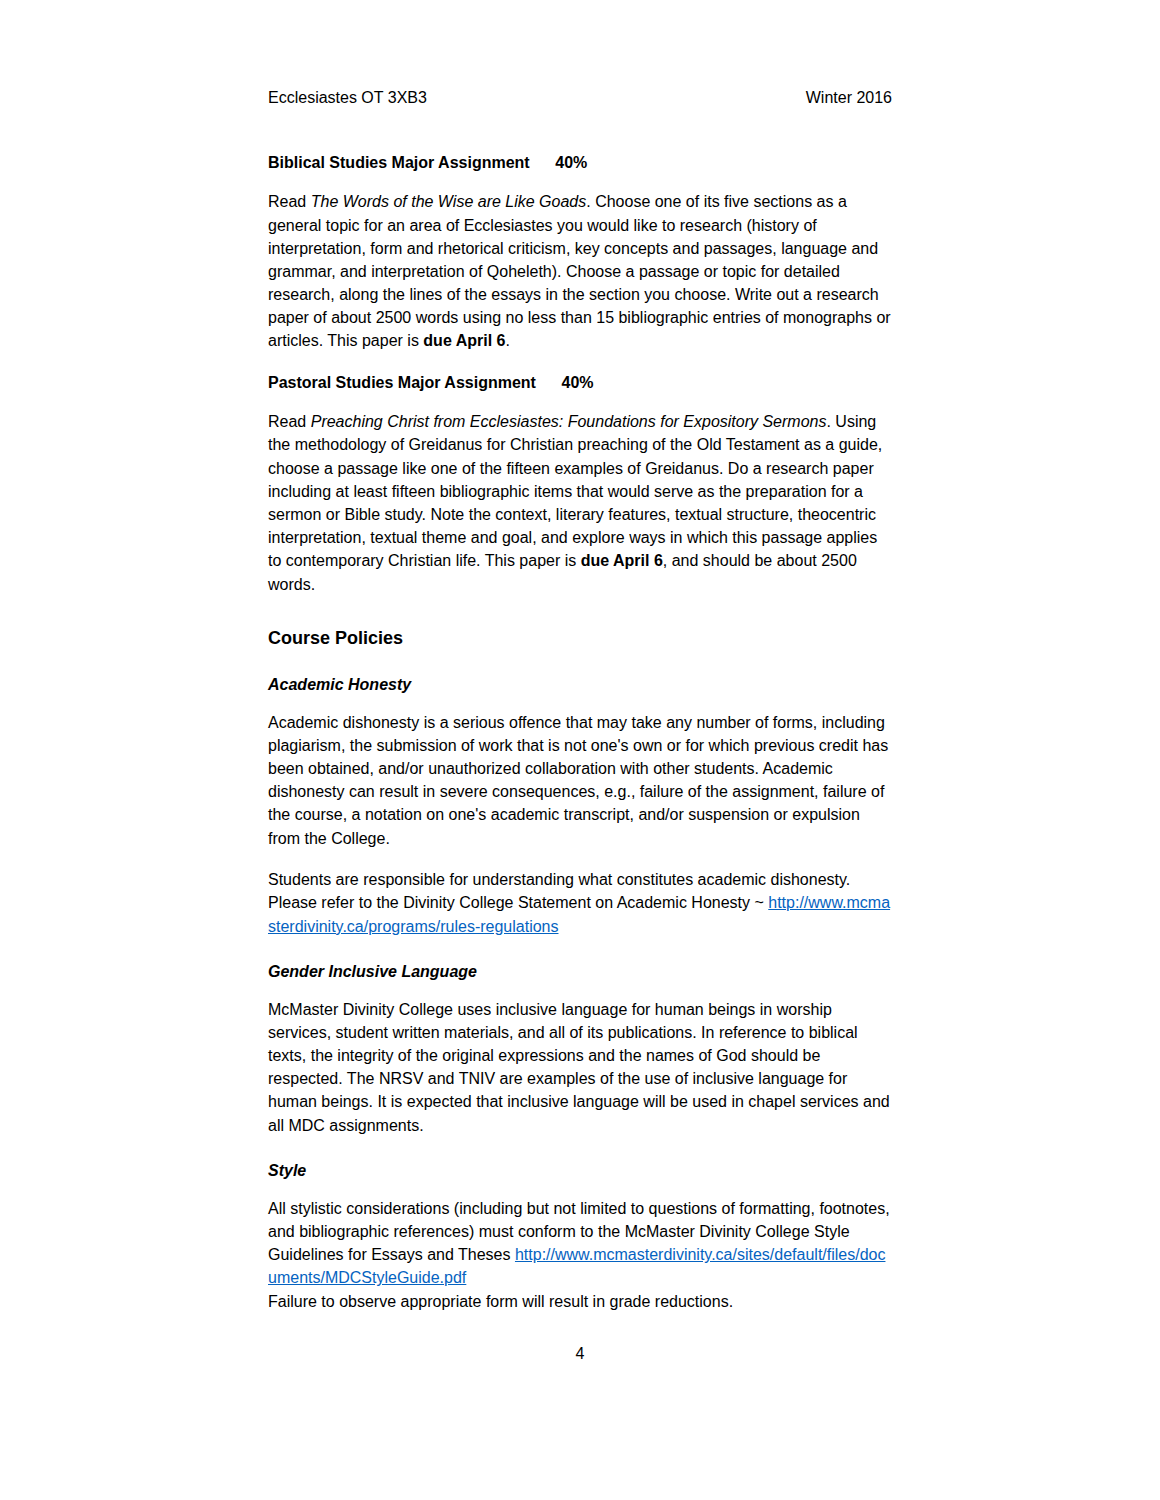Ecclesiastes OT 3XB3 Winter 2016
Biblical Studies Major Assignment40%
Read The Words of the Wise are Like Goads. Choose one of its five sections as a general topic for an area of Ecclesiastes you would like to research (history of interpretation, form and rhetorical criticism, key concepts and passages, language and grammar, and interpretation of Qoheleth). Choose a passage or topic for detailed research, along the lines of the essays in the section you choose. Write out a research paper of about 2500 words using no less than 15 bibliographic entries of monographs or articles. This paper is due April 6.
Pastoral Studies Major Assignment40%
Read Preaching Christ from Ecclesiastes: Foundations for Expository Sermons. Using the methodology of Greidanus for Christian preaching of the Old Testament as a guide, choose a passage like one of the fifteen examples of Greidanus. Do a research paper including at least fifteen bibliographic items that would serve as the preparation for a sermon or Bible study. Note the context, literary features, textual structure, theocentric interpretation, textual theme and goal, and explore ways in which this passage applies to contemporary Christian life. This paper is due April 6, and should be about 2500 words.
Course Policies
Academic Honesty
Academic dishonesty is a serious offence that may take any number of forms, including plagiarism, the submission of work that is not one's own or for which previous credit has been obtained, and/or unauthorized collaboration with other students. Academic dishonesty can result in severe consequences, e.g., failure of the assignment, failure of the course, a notation on one's academic transcript, and/or suspension or expulsion from the College.
Students are responsible for understanding what constitutes academic dishonesty. Please refer to the Divinity College Statement on Academic Honesty ~ http://www.mcmasterdivinity.ca/programs/rules-regulations
Gender Inclusive Language
McMaster Divinity College uses inclusive language for human beings in worship services, student written materials, and all of its publications. In reference to biblical texts, the integrity of the original expressions and the names of God should be respected. The NRSV and TNIV are examples of the use of inclusive language for human beings. It is expected that inclusive language will be used in chapel services and all MDC assignments.
Style
All stylistic considerations (including but not limited to questions of formatting, footnotes, and bibliographic references) must conform to the McMaster Divinity College Style Guidelines for Essays and Theses http://www.mcmasterdivinity.ca/sites/default/files/documents/MDCStyleGuide.pdf
Failure to observe appropriate form will result in grade reductions.
4